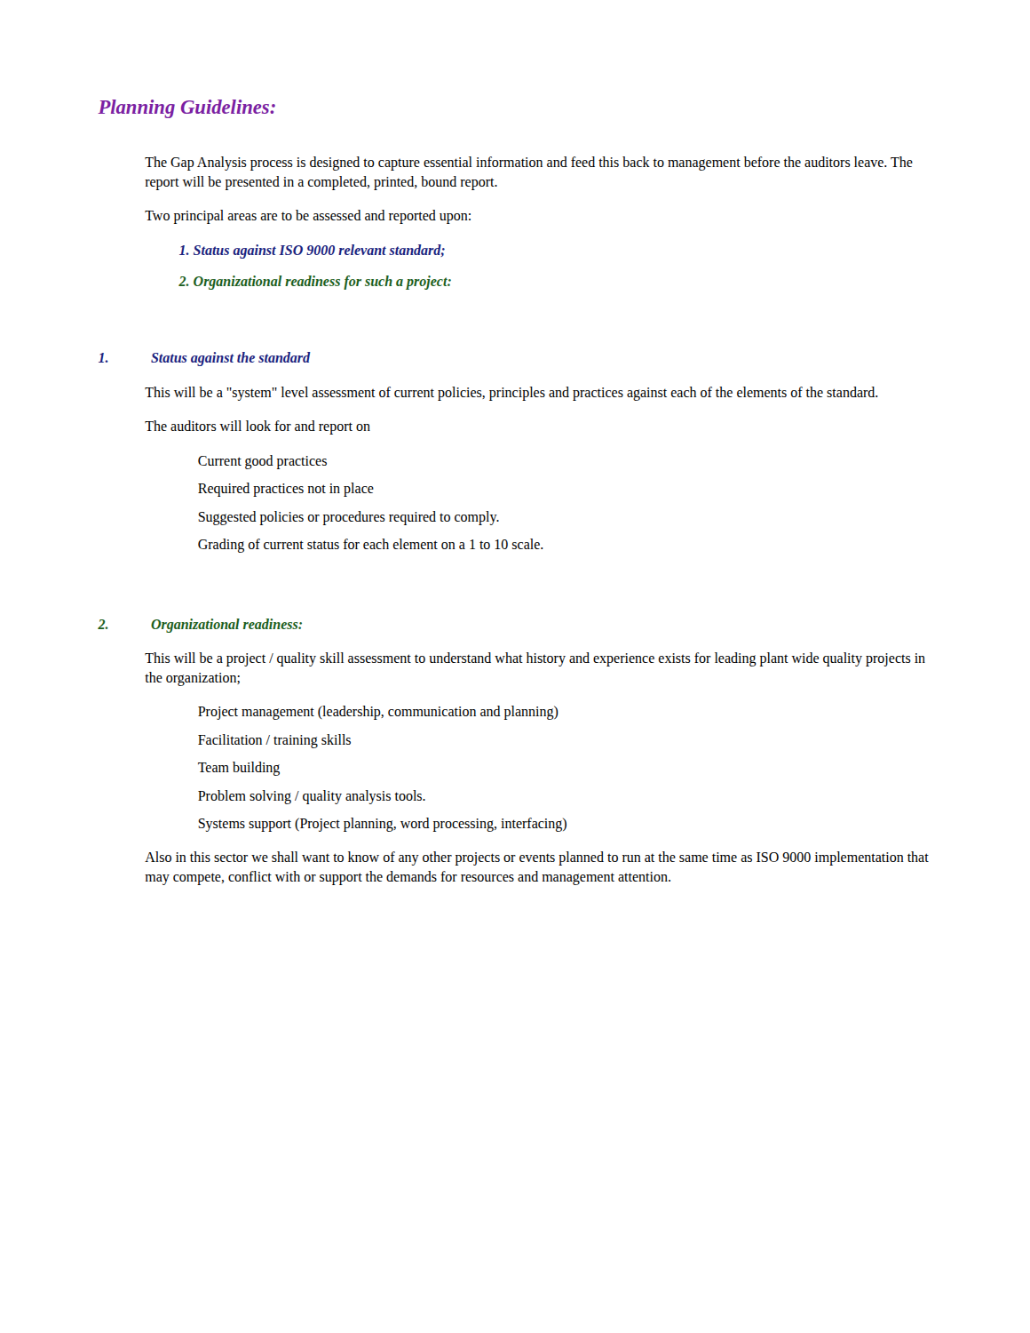Planning Guidelines:
The Gap Analysis process is designed to capture essential information and feed this back to management before the auditors leave. The report will be presented in a completed, printed, bound report.
Two principal areas are to be assessed and reported upon:
1. Status against ISO 9000 relevant standard;
2. Organizational readiness for such a project:
1. Status against the standard
This will be a "system" level assessment of current policies, principles and practices against each of the elements of the standard.
The auditors will look for and report on
Current good practices
Required practices not in place
Suggested policies or procedures required to comply.
Grading of current status for each element on a 1 to 10 scale.
2. Organizational readiness:
This will be a project / quality skill assessment to understand what history and experience exists for leading plant wide quality projects in the organization;
Project management (leadership, communication and planning)
Facilitation / training skills
Team building
Problem solving / quality analysis tools.
Systems support (Project planning, word processing, interfacing)
Also in this sector we shall want to know of any other projects or events planned to run at the same time as ISO 9000 implementation that may compete, conflict with or support the demands for resources and management attention.